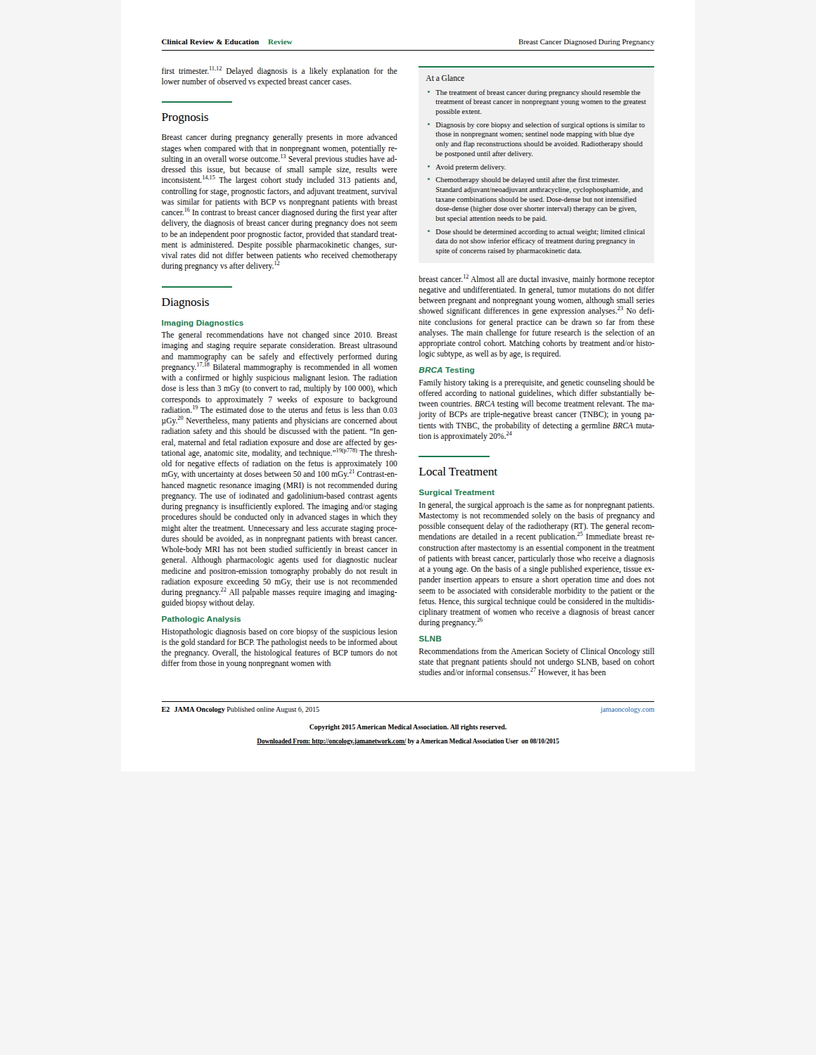Clinical Review & Education Review
Breast Cancer Diagnosed During Pregnancy
first trimester.11,12 Delayed diagnosis is a likely explanation for the lower number of observed vs expected breast cancer cases.
Prognosis
Breast cancer during pregnancy generally presents in more advanced stages when compared with that in nonpregnant women, potentially resulting in an overall worse outcome.13 Several previous studies have addressed this issue, but because of small sample size, results were inconsistent.14,15 The largest cohort study included 313 patients and, controlling for stage, prognostic factors, and adjuvant treatment, survival was similar for patients with BCP vs nonpregnant patients with breast cancer.16 In contrast to breast cancer diagnosed during the first year after delivery, the diagnosis of breast cancer during pregnancy does not seem to be an independent poor prognostic factor, provided that standard treatment is administered. Despite possible pharmacokinetic changes, survival rates did not differ between patients who received chemotherapy during pregnancy vs after delivery.12
Diagnosis
Imaging Diagnostics
The general recommendations have not changed since 2010. Breast imaging and staging require separate consideration. Breast ultrasound and mammography can be safely and effectively performed during pregnancy.17,18 Bilateral mammography is recommended in all women with a confirmed or highly suspicious malignant lesion. The radiation dose is less than 3 mGy (to convert to rad, multiply by 100 000), which corresponds to approximately 7 weeks of exposure to background radiation.19 The estimated dose to the uterus and fetus is less than 0.03 µGy.20 Nevertheless, many patients and physicians are concerned about radiation safety and this should be discussed with the patient. “In general, maternal and fetal radiation exposure and dose are affected by gestational age, anatomic site, modality, and technique.”19(p778) The threshold for negative effects of radiation on the fetus is approximately 100 mGy, with uncertainty at doses between 50 and 100 mGy.21 Contrast-enhanced magnetic resonance imaging (MRI) is not recommended during pregnancy. The use of iodinated and gadolinium-based contrast agents during pregnancy is insufficiently explored. The imaging and/or staging procedures should be conducted only in advanced stages in which they might alter the treatment. Unnecessary and less accurate staging procedures should be avoided, as in nonpregnant patients with breast cancer. Whole-body MRI has not been studied sufficiently in breast cancer in general. Although pharmacologic agents used for diagnostic nuclear medicine and positron-emission tomography probably do not result in radiation exposure exceeding 50 mGy, their use is not recommended during pregnancy.22 All palpable masses require imaging and imaging-guided biopsy without delay.
Pathologic Analysis
Histopathologic diagnosis based on core biopsy of the suspicious lesion is the gold standard for BCP. The pathologist needs to be informed about the pregnancy. Overall, the histological features of BCP tumors do not differ from those in young nonpregnant women with
At a Glance
The treatment of breast cancer during pregnancy should resemble the treatment of breast cancer in nonpregnant young women to the greatest possible extent.
Diagnosis by core biopsy and selection of surgical options is similar to those in nonpregnant women; sentinel node mapping with blue dye only and flap reconstructions should be avoided. Radiotherapy should be postponed until after delivery.
Avoid preterm delivery.
Chemotherapy should be delayed until after the first trimester. Standard adjuvant/neoadjuvant anthracycline, cyclophosphamide, and taxane combinations should be used. Dose-dense but not intensified dose-dense (higher dose over shorter interval) therapy can be given, but special attention needs to be paid.
Dose should be determined according to actual weight; limited clinical data do not show inferior efficacy of treatment during pregnancy in spite of concerns raised by pharmacokinetic data.
breast cancer.12 Almost all are ductal invasive, mainly hormone receptor negative and undifferentiated. In general, tumor mutations do not differ between pregnant and nonpregnant young women, although small series showed significant differences in gene expression analyses.23 No definite conclusions for general practice can be drawn so far from these analyses. The main challenge for future research is the selection of an appropriate control cohort. Matching cohorts by treatment and/or histologic subtype, as well as by age, is required.
BRCA Testing
Family history taking is a prerequisite, and genetic counseling should be offered according to national guidelines, which differ substantially between countries. BRCA testing will become treatment relevant. The majority of BCPs are triple-negative breast cancer (TNBC); in young patients with TNBC, the probability of detecting a germline BRCA mutation is approximately 20%.24
Local Treatment
Surgical Treatment
In general, the surgical approach is the same as for nonpregnant patients. Mastectomy is not recommended solely on the basis of pregnancy and possible consequent delay of the radiotherapy (RT). The general recommendations are detailed in a recent publication.25 Immediate breast reconstruction after mastectomy is an essential component in the treatment of patients with breast cancer, particularly those who receive a diagnosis at a young age. On the basis of a single published experience, tissue expander insertion appears to ensure a short operation time and does not seem to be associated with considerable morbidity to the patient or the fetus. Hence, this surgical technique could be considered in the multidisciplinary treatment of women who receive a diagnosis of breast cancer during pregnancy.26
SLNB
Recommendations from the American Society of Clinical Oncology still state that pregnant patients should not undergo SLNB, based on cohort studies and/or informal consensus.27 However, it has been
E2 JAMA Oncology Published online August 6, 2015
jamaoncology.com
Copyright 2015 American Medical Association. All rights reserved.
Downloaded From: http://oncology.jamanetwork.com/ by a American Medical Association User on 08/10/2015